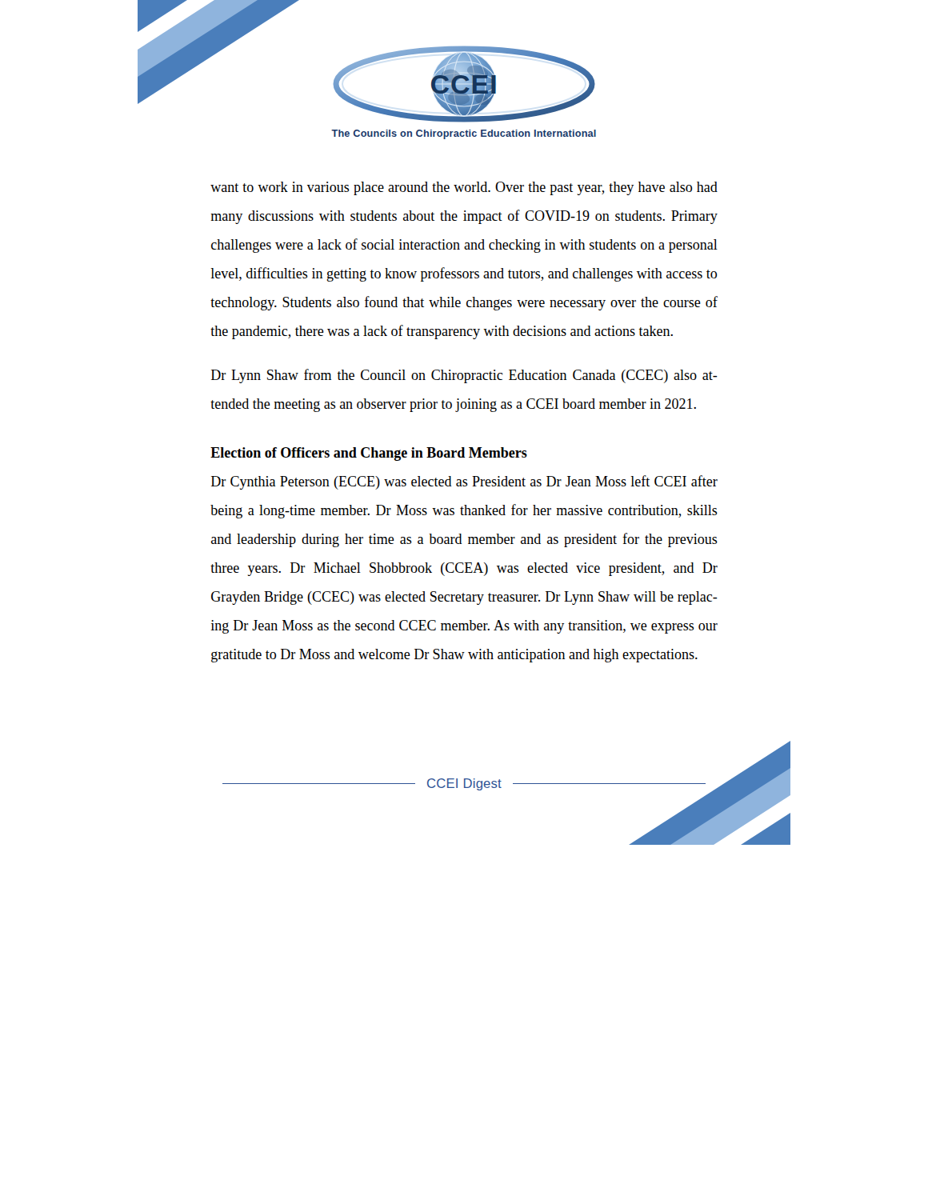CCEI
The Councils on Chiropractic Education International
want to work in various place around the world. Over the past year, they have also had many discussions with students about the impact of COVID-19 on students. Primary challenges were a lack of social interaction and checking in with students on a personal level, difficulties in getting to know professors and tutors, and challenges with access to technology. Students also found that while changes were necessary over the course of the pandemic, there was a lack of transparency with decisions and actions taken.
Dr Lynn Shaw from the Council on Chiropractic Education Canada (CCEC) also attended the meeting as an observer prior to joining as a CCEI board member in 2021.
Election of Officers and Change in Board Members
Dr Cynthia Peterson (ECCE) was elected as President as Dr Jean Moss left CCEI after being a long-time member. Dr Moss was thanked for her massive contribution, skills and leadership during her time as a board member and as president for the previous three years. Dr Michael Shobbrook (CCEA) was elected vice president, and Dr Grayden Bridge (CCEC) was elected Secretary treasurer. Dr Lynn Shaw will be replacing Dr Jean Moss as the second CCEC member. As with any transition, we express our gratitude to Dr Moss and welcome Dr Shaw with anticipation and high expectations.
CCEI Digest